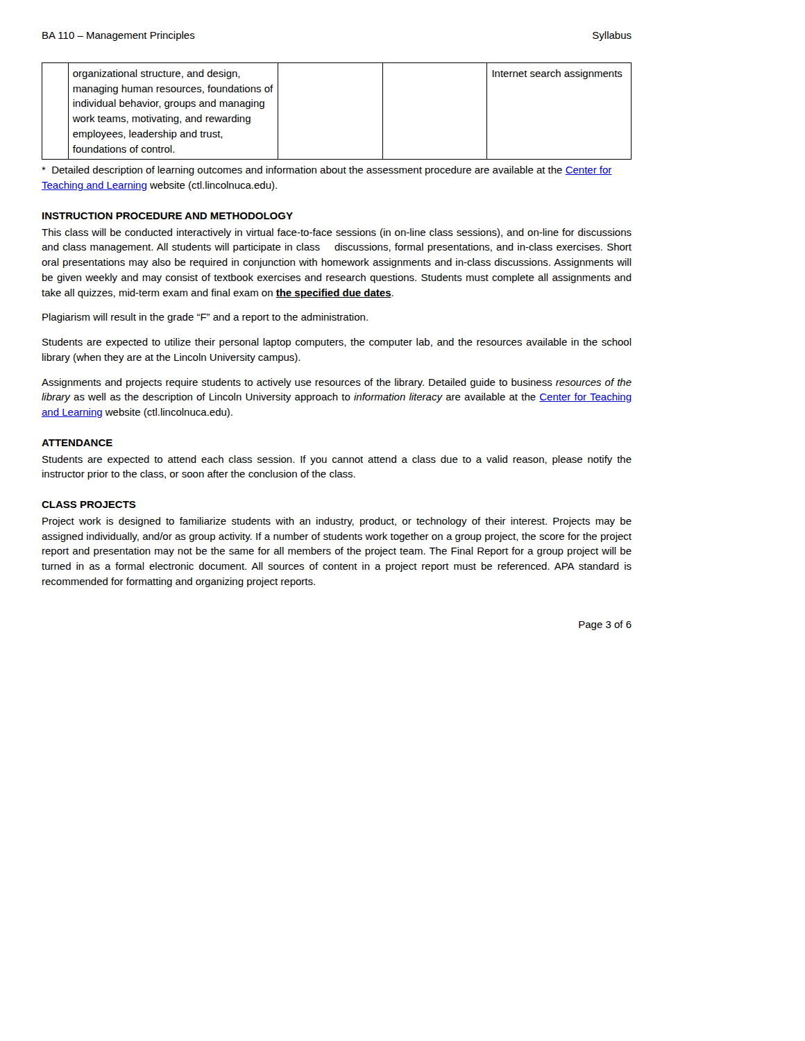BA 110 – Management Principles Syllabus
| | organizational structure, and design, managing human resources, foundations of individual behavior, groups and managing work teams, motivating, and rewarding employees, leadership and trust, foundations of control. | | | Internet search assignments |
* Detailed description of learning outcomes and information about the assessment procedure are available at the Center for Teaching and Learning website (ctl.lincolnuca.edu).
Instruction Procedure and Methodology
This class will be conducted interactively in virtual face-to-face sessions (in on-line class sessions), and on-line for discussions and class management. All students will participate in class discussions, formal presentations, and in-class exercises. Short oral presentations may also be required in conjunction with homework assignments and in-class discussions. Assignments will be given weekly and may consist of textbook exercises and research questions. Students must complete all assignments and take all quizzes, mid-term exam and final exam on the specified due dates.
Plagiarism will result in the grade “F” and a report to the administration.
Students are expected to utilize their personal laptop computers, the computer lab, and the resources available in the school library (when they are at the Lincoln University campus).
Assignments and projects require students to actively use resources of the library. Detailed guide to business resources of the library as well as the description of Lincoln University approach to information literacy are available at the Center for Teaching and Learning website (ctl.lincolnuca.edu).
Attendance
Students are expected to attend each class session. If you cannot attend a class due to a valid reason, please notify the instructor prior to the class, or soon after the conclusion of the class.
Class Projects
Project work is designed to familiarize students with an industry, product, or technology of their interest. Projects may be assigned individually, and/or as group activity. If a number of students work together on a group project, the score for the project report and presentation may not be the same for all members of the project team. The Final Report for a group project will be turned in as a formal electronic document. All sources of content in a project report must be referenced. APA standard is recommended for formatting and organizing project reports.
Page 3 of 6